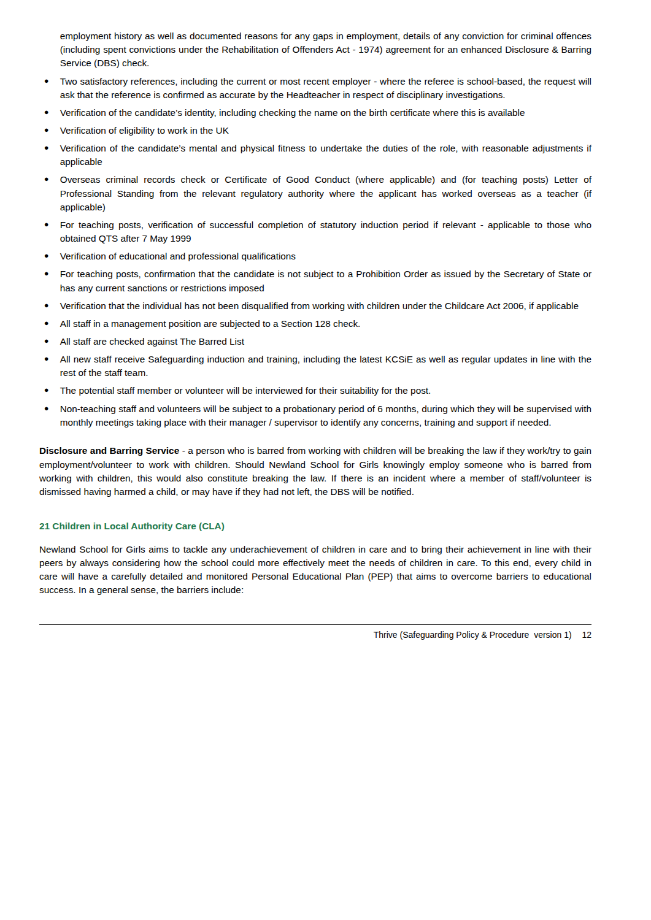employment history as well as documented reasons for any gaps in employment, details of any conviction for criminal offences (including spent convictions under the Rehabilitation of Offenders Act - 1974) agreement for an enhanced Disclosure & Barring Service (DBS) check.
Two satisfactory references, including the current or most recent employer - where the referee is school-based, the request will ask that the reference is confirmed as accurate by the Headteacher in respect of disciplinary investigations.
Verification of the candidate’s identity, including checking the name on the birth certificate where this is available
Verification of eligibility to work in the UK
Verification of the candidate’s mental and physical fitness to undertake the duties of the role, with reasonable adjustments if applicable
Overseas criminal records check or Certificate of Good Conduct (where applicable) and (for teaching posts) Letter of Professional Standing from the relevant regulatory authority where the applicant has worked overseas as a teacher (if applicable)
For teaching posts, verification of successful completion of statutory induction period if relevant - applicable to those who obtained QTS after 7 May 1999
Verification of educational and professional qualifications
For teaching posts, confirmation that the candidate is not subject to a Prohibition Order as issued by the Secretary of State or has any current sanctions or restrictions imposed
Verification that the individual has not been disqualified from working with children under the Childcare Act 2006, if applicable
All staff in a management position are subjected to a Section 128 check.
All staff are checked against The Barred List
All new staff receive Safeguarding induction and training, including the latest KCSiE as well as regular updates in line with the rest of the staff team.
The potential staff member or volunteer will be interviewed for their suitability for the post.
Non-teaching staff and volunteers will be subject to a probationary period of 6 months, during which they will be supervised with monthly meetings taking place with their manager / supervisor to identify any concerns, training and support if needed.
Disclosure and Barring Service - a person who is barred from working with children will be breaking the law if they work/try to gain employment/volunteer to work with children. Should Newland School for Girls knowingly employ someone who is barred from working with children, this would also constitute breaking the law. If there is an incident where a member of staff/volunteer is dismissed having harmed a child, or may have if they had not left, the DBS will be notified.
21 Children in Local Authority Care (CLA)
Newland School for Girls aims to tackle any underachievement of children in care and to bring their achievement in line with their peers by always considering how the school could more effectively meet the needs of children in care. To this end, every child in care will have a carefully detailed and monitored Personal Educational Plan (PEP) that aims to overcome barriers to educational success. In a general sense, the barriers include:
Thrive (Safeguarding Policy & Procedure version 1)12